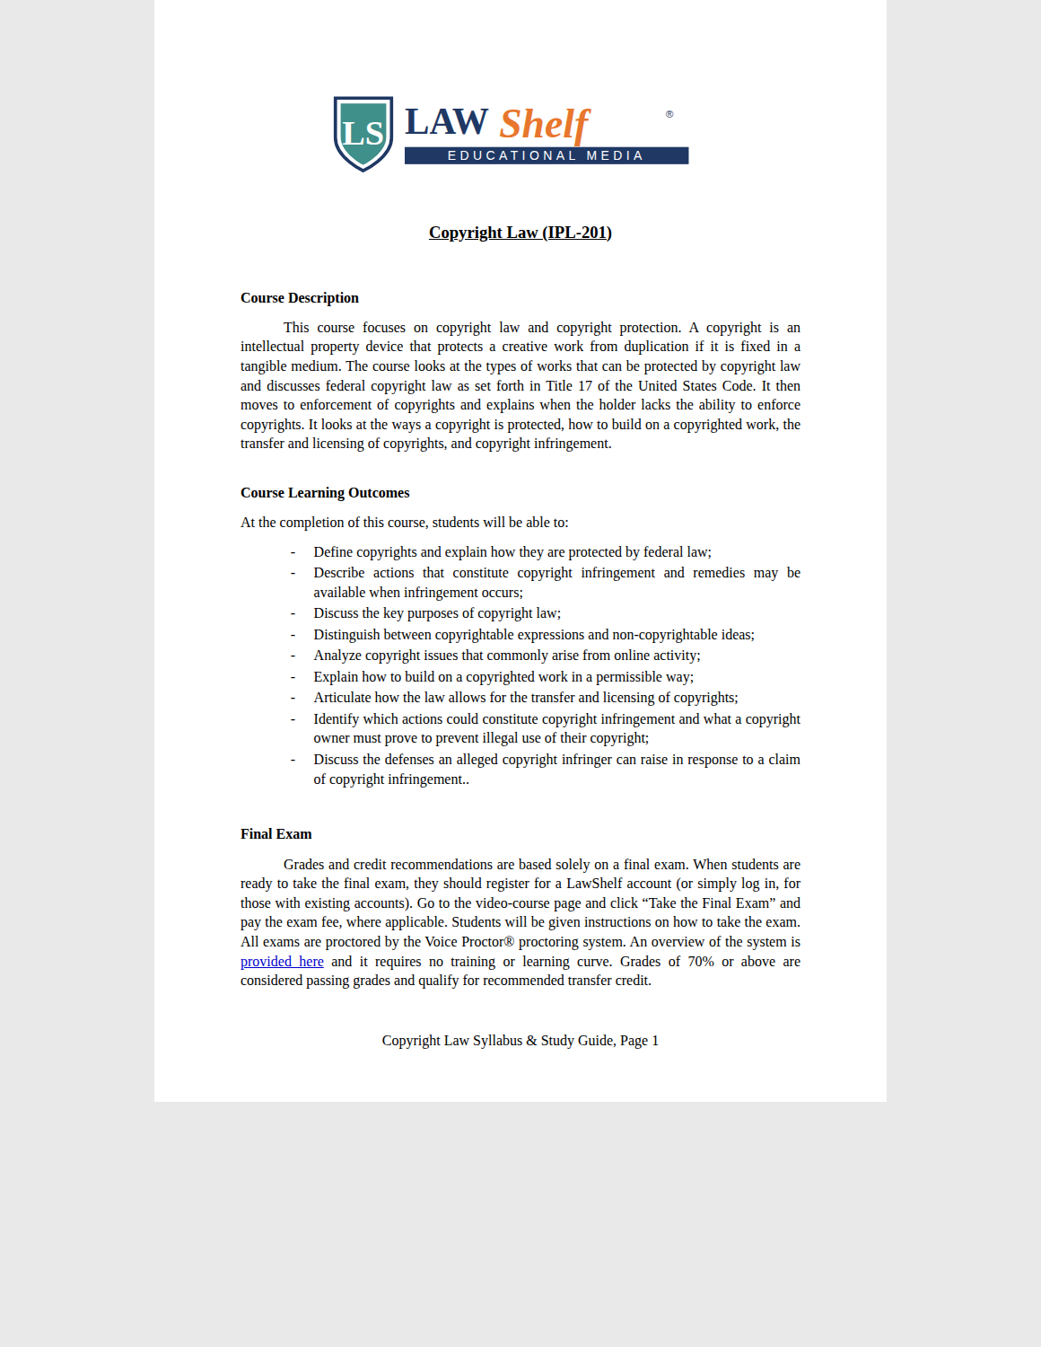LS LAW Shelf ® EDUCATIONAL MEDIA
Copyright Law (IPL-201)
Course Description
This course focuses on copyright law and copyright protection. A copyright is an intellectual property device that protects a creative work from duplication if it is fixed in a tangible medium. The course looks at the types of works that can be protected by copyright law and discusses federal copyright law as set forth in Title 17 of the United States Code. It then moves to enforcement of copyrights and explains when the holder lacks the ability to enforce copyrights. It looks at the ways a copyright is protected, how to build on a copyrighted work, the transfer and licensing of copyrights, and copyright infringement.
Course Learning Outcomes
At the completion of this course, students will be able to:
Define copyrights and explain how they are protected by federal law;
Describe actions that constitute copyright infringement and remedies may be available when infringement occurs;
Discuss the key purposes of copyright law;
Distinguish between copyrightable expressions and non-copyrightable ideas;
Analyze copyright issues that commonly arise from online activity;
Explain how to build on a copyrighted work in a permissible way;
Articulate how the law allows for the transfer and licensing of copyrights;
Identify which actions could constitute copyright infringement and what a copyright owner must prove to prevent illegal use of their copyright;
Discuss the defenses an alleged copyright infringer can raise in response to a claim of copyright infringement..
Final Exam
Grades and credit recommendations are based solely on a final exam. When students are ready to take the final exam, they should register for a LawShelf account (or simply log in, for those with existing accounts). Go to the video-course page and click “Take the Final Exam” and pay the exam fee, where applicable. Students will be given instructions on how to take the exam. All exams are proctored by the Voice Proctor® proctoring system. An overview of the system is provided here and it requires no training or learning curve. Grades of 70% or above are considered passing grades and qualify for recommended transfer credit.
Copyright Law Syllabus & Study Guide, Page 1